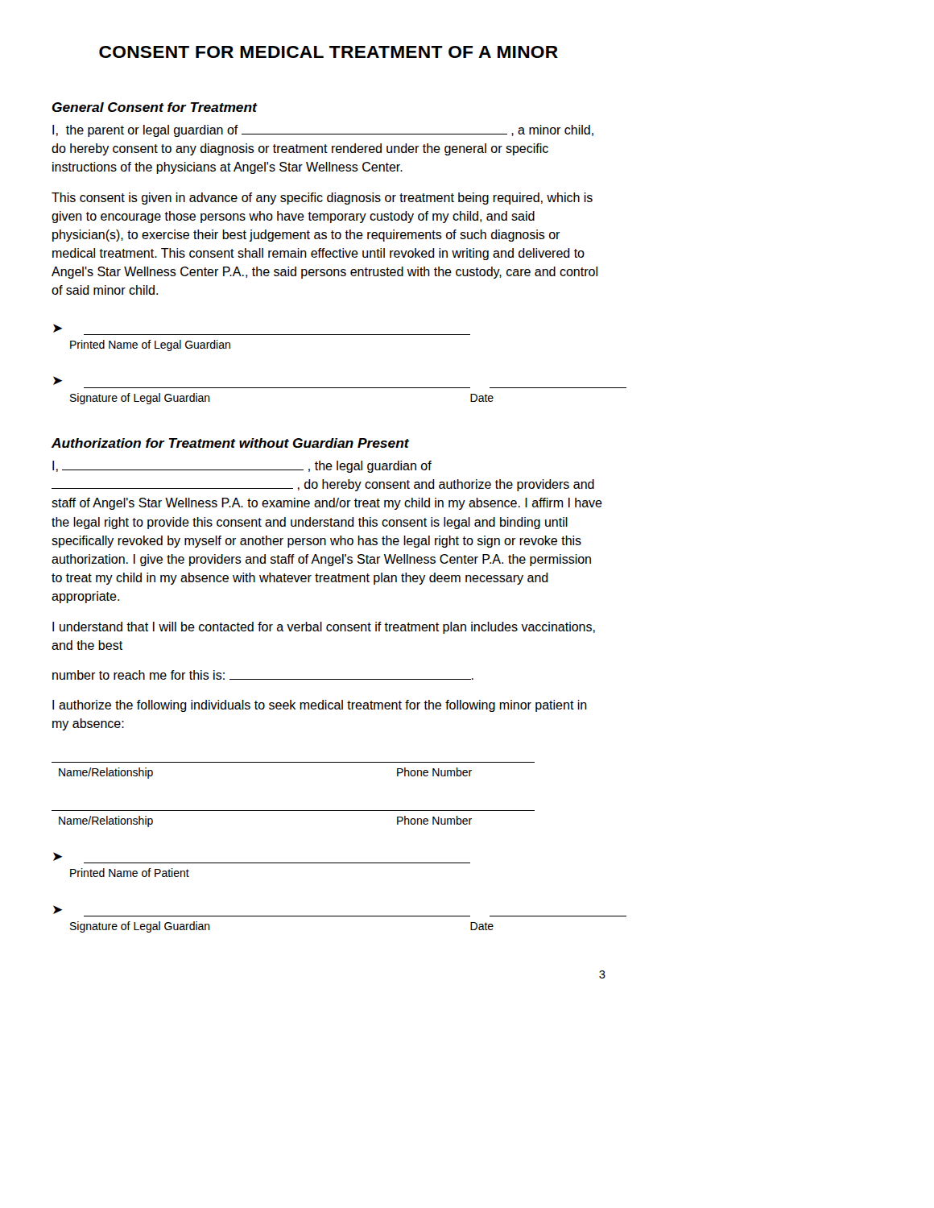CONSENT FOR MEDICAL TREATMENT OF A MINOR
General Consent for Treatment
I, the parent or legal guardian of , a minor child, do hereby consent to any diagnosis or treatment rendered under the general or specific instructions of the physicians at Angel's Star Wellness Center.
This consent is given in advance of any specific diagnosis or treatment being required, which is given to encourage those persons who have temporary custody of my child, and said physician(s), to exercise their best judgement as to the requirements of such diagnosis or medical treatment. This consent shall remain effective until revoked in writing and delivered to Angel's Star Wellness Center P.A., the said persons entrusted with the custody, care and control of said minor child.
➤
Printed Name of Legal Guardian
➤
Signature of Legal Guardian
Date
Authorization for Treatment without Guardian Present
I, , the legal guardian of , do hereby consent and authorize the providers and staff of Angel's Star Wellness P.A. to examine and/or treat my child in my absence. I affirm I have the legal right to provide this consent and understand this consent is legal and binding until specifically revoked by myself or another person who has the legal right to sign or revoke this authorization. I give the providers and staff of Angel's Star Wellness Center P.A. the permission to treat my child in my absence with whatever treatment plan they deem necessary and appropriate.
I understand that I will be contacted for a verbal consent if treatment plan includes vaccinations, and the best
number to reach me for this is: .
I authorize the following individuals to seek medical treatment for the following minor patient in my absence:
Name/Relationship
Phone Number
Name/Relationship
Phone Number
➤
Printed Name of Patient
➤
Signature of Legal Guardian
Date
3